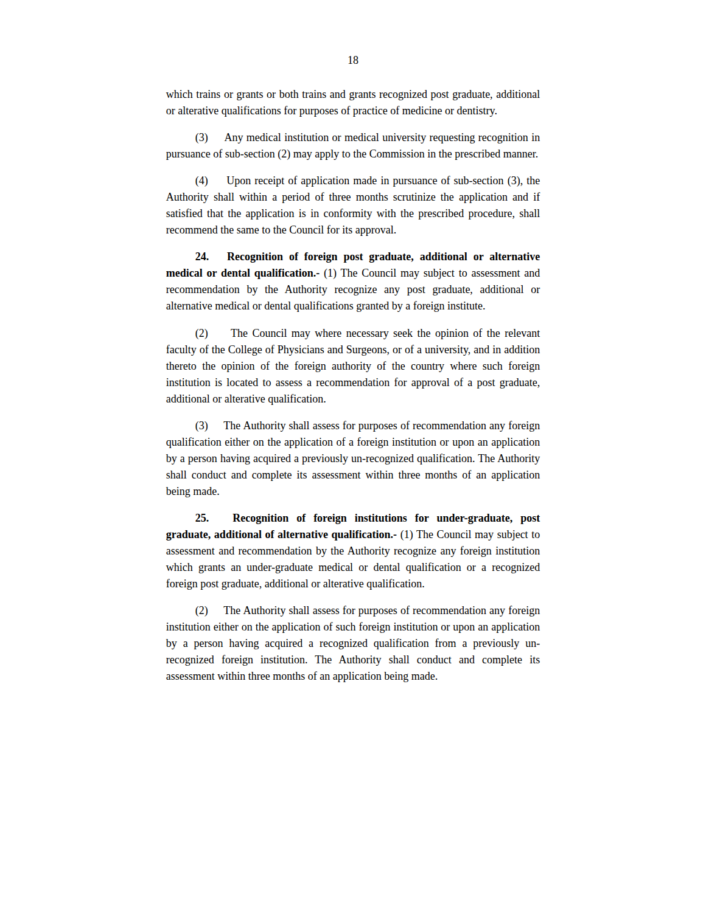18
which trains or grants or both trains and grants recognized post graduate, additional or alterative qualifications for purposes of practice of medicine or dentistry.
(3) Any medical institution or medical university requesting recognition in pursuance of sub-section (2) may apply to the Commission in the prescribed manner.
(4) Upon receipt of application made in pursuance of sub-section (3), the Authority shall within a period of three months scrutinize the application and if satisfied that the application is in conformity with the prescribed procedure, shall recommend the same to the Council for its approval.
24. Recognition of foreign post graduate, additional or alternative medical or dental qualification.- (1) The Council may subject to assessment and recommendation by the Authority recognize any post graduate, additional or alternative medical or dental qualifications granted by a foreign institute.
(2) The Council may where necessary seek the opinion of the relevant faculty of the College of Physicians and Surgeons, or of a university, and in addition thereto the opinion of the foreign authority of the country where such foreign institution is located to assess a recommendation for approval of a post graduate, additional or alterative qualification.
(3) The Authority shall assess for purposes of recommendation any foreign qualification either on the application of a foreign institution or upon an application by a person having acquired a previously un-recognized qualification. The Authority shall conduct and complete its assessment within three months of an application being made.
25. Recognition of foreign institutions for under-graduate, post graduate, additional of alternative qualification.- (1) The Council may subject to assessment and recommendation by the Authority recognize any foreign institution which grants an under-graduate medical or dental qualification or a recognized foreign post graduate, additional or alterative qualification.
(2) The Authority shall assess for purposes of recommendation any foreign institution either on the application of such foreign institution or upon an application by a person having acquired a recognized qualification from a previously un-recognized foreign institution. The Authority shall conduct and complete its assessment within three months of an application being made.